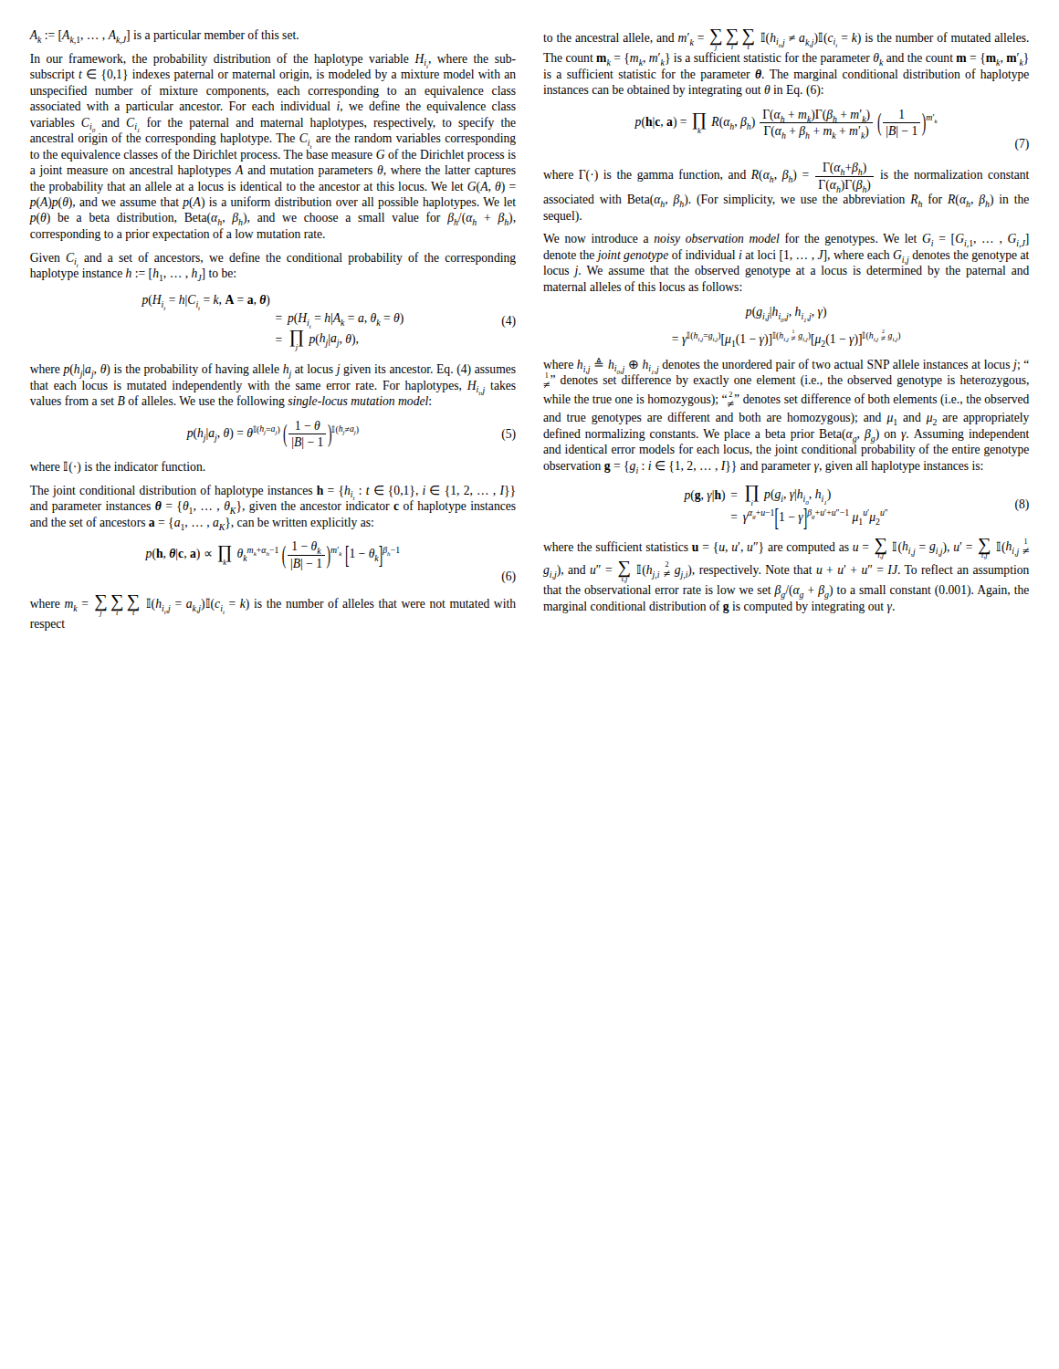Ak := [Ak,1, … , Ak,J] is a particular member of this set.
In our framework, the probability distribution of the haplotype variable Hit, where the sub-subscript t ∈ {0,1} indexes paternal or maternal origin, is modeled by a mixture model with an unspecified number of mixture components, each corresponding to an equivalence class associated with a particular ancestor. For each individual i, we define the equivalence class variables Ci0 and Ci1 for the paternal and maternal haplotypes, respectively, to specify the ancestral origin of the corresponding haplotype. The Cit are the random variables corresponding to the equivalence classes of the Dirichlet process. The base measure G of the Dirichlet process is a joint measure on ancestral haplotypes A and mutation parameters θ, where the latter captures the probability that an allele at a locus is identical to the ancestor at this locus. We let G(A, θ) = p(A)p(θ), and we assume that p(A) is a uniform distribution over all possible haplotypes. We let p(θ) be a beta distribution, Beta(αh, βh), and we choose a small value for βh/(αh + βh), corresponding to a prior expectation of a low mutation rate.
Given Cit and a set of ancestors, we define the conditional probability of the corresponding haplotype instance h := [h1, … , hJ] to be:
| p ( H i t = h / C i t = k , A = a , θ ) | | |
| | = | p ( H i t = h / A k = a , θ k = θ ) |
| | = | ∏ j p ( h j / a j , θ ), |
(4)
where p(hj|aj, θ) is the probability of having allele hj at locus j given its ancestor. Eq. (4) assumes that each locus is mutated independently with the same error rate. For haplotypes, Hit,j takes values from a set B of alleles. We use the following single-locus mutation model:
p(hj|aj, θ) = θ𝕀(hj=aj) (1 − θ|B| − 1)𝕀(hj≠aj) (5)
where 𝕀(·) is the indicator function.
The joint conditional distribution of haplotype instances h = {hit : t ∈ {0,1}, i ∈ {1, 2, … , I}} and parameter instances θ = {θ1, … , θK}, given the ancestor indicator c of haplotype instances and the set of ancestors a = {a1, … , aK}, can be written explicitly as:
p(h, θ|c, a) ∝ ∏k θkmk+αh−1 (1 − θk|B| − 1)m′k [1 − θk]βh−1 (6)
where mk = ∑j∑i∑t 𝕀(hit,j = ak,j)𝕀(cit = k) is the number of alleles that were not mutated with respect
to the ancestral allele, and m′k = ∑j∑i∑t 𝕀(hit,j ≠ ak,j)𝕀(cit = k) is the number of mutated alleles. The count mk = {mk, m′k} is a sufficient statistic for the parameter θk and the count m = {mk, m′k} is a sufficient statistic for the parameter θ. The marginal conditional distribution of haplotype instances can be obtained by integrating out θ in Eq. (6):
p(h|c, a) = ∏k R(αh, βh) Γ(αh + mk)Γ(βh + m′k) Γ(αh + βh + mk + m′k) (1|B| − 1)m′k (7)
where Γ(·) is the gamma function, and R(αh, βh) = Γ(αh+βh) Γ(αh)Γ(βh) is the normalization constant associated with Beta(αh, βh). (For simplicity, we use the abbreviation Rh for R(αh, βh) in the sequel).
We now introduce a noisy observation model for the genotypes. We let Gi = [Gi,1, … , Gi,J] denote the joint genotype of individual i at loci [1, … , J], where each Gi,j denotes the genotype at locus j. We assume that the observed genotype at a locus is determined by the paternal and maternal alleles of this locus as follows:
p(gi,j|hi0,j, hi1,j, γ)
= γ𝕀(hi,j=gi,j)[μ1(1 − γ)]𝕀(hi,j 1≠ gi,j)[μ2(1 − γ)]𝕀(hi,j 2≠ gi,j)
where hi,j ≜ hi0,j ⊕ hi1,j denotes the unordered pair of two actual SNP allele instances at locus j; “1≠” denotes set difference by exactly one element (i.e., the observed genotype is heterozygous, while the true one is homozygous); “2≠” denotes set difference of both elements (i.e., the observed and true genotypes are different and both are homozygous); and μ1 and μ2 are appropriately defined normalizing constants. We place a beta prior Beta(αg, βg) on γ. Assuming independent and identical error models for each locus, the joint conditional probability of the entire genotype observation g = {gi : i ∈ {1, 2, … , I}} and parameter γ, given all haplotype instances is:
| p ( g , γ / h ) | = | ∏ i p ( g i , γ / h i 0 , h i 1 ) |
| | = | γ α g + u −1 [ 1 − γ ] β g + u ′+ u ″−1 μ 1 u ′ μ 2 u ″ |
(8)
where the sufficient statistics u = {u, u′, u″} are computed as u = ∑i,j 𝕀(hi,j = gi,j), u′ = ∑i,j 𝕀(hi,j 1≠ gi,j), and u″ = ∑i,j 𝕀(hj,i 2≠ gj,i), respectively. Note that u + u′ + u″ = IJ. To reflect an assumption that the observational error rate is low we set βg/(αg + βg) to a small constant (0.001). Again, the marginal conditional distribution of g is computed by integrating out γ.